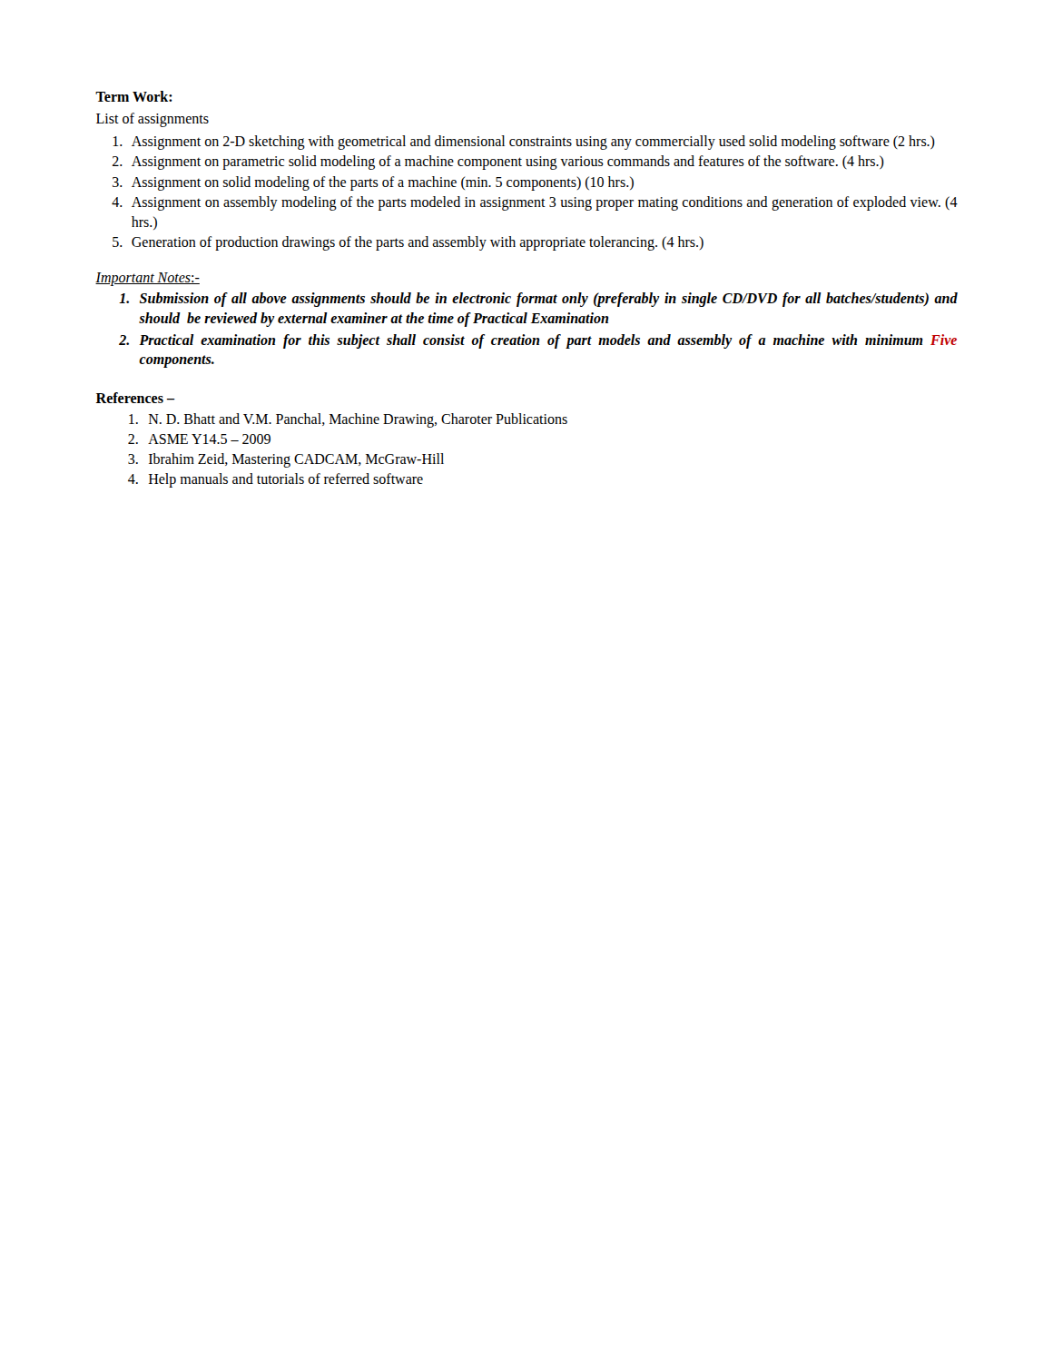Term Work:
List of assignments
Assignment on 2-D sketching with geometrical and dimensional constraints using any commercially used solid modeling software (2 hrs.)
Assignment on parametric solid modeling of a machine component using various commands and features of the software. (4 hrs.)
Assignment on solid modeling of the parts of a machine (min. 5 components) (10 hrs.)
Assignment on assembly modeling of the parts modeled in assignment 3 using proper mating conditions and generation of exploded view. (4 hrs.)
Generation of production drawings of the parts and assembly with appropriate tolerancing. (4 hrs.)
Important Notes:-
Submission of all above assignments should be in electronic format only (preferably in single CD/DVD for all batches/students) and should be reviewed by external examiner at the time of Practical Examination
Practical examination for this subject shall consist of creation of part models and assembly of a machine with minimum Five components.
References –
N. D. Bhatt and V.M. Panchal, Machine Drawing, Charoter Publications
ASME Y14.5 – 2009
Ibrahim Zeid, Mastering CADCAM, McGraw-Hill
Help manuals and tutorials of referred software